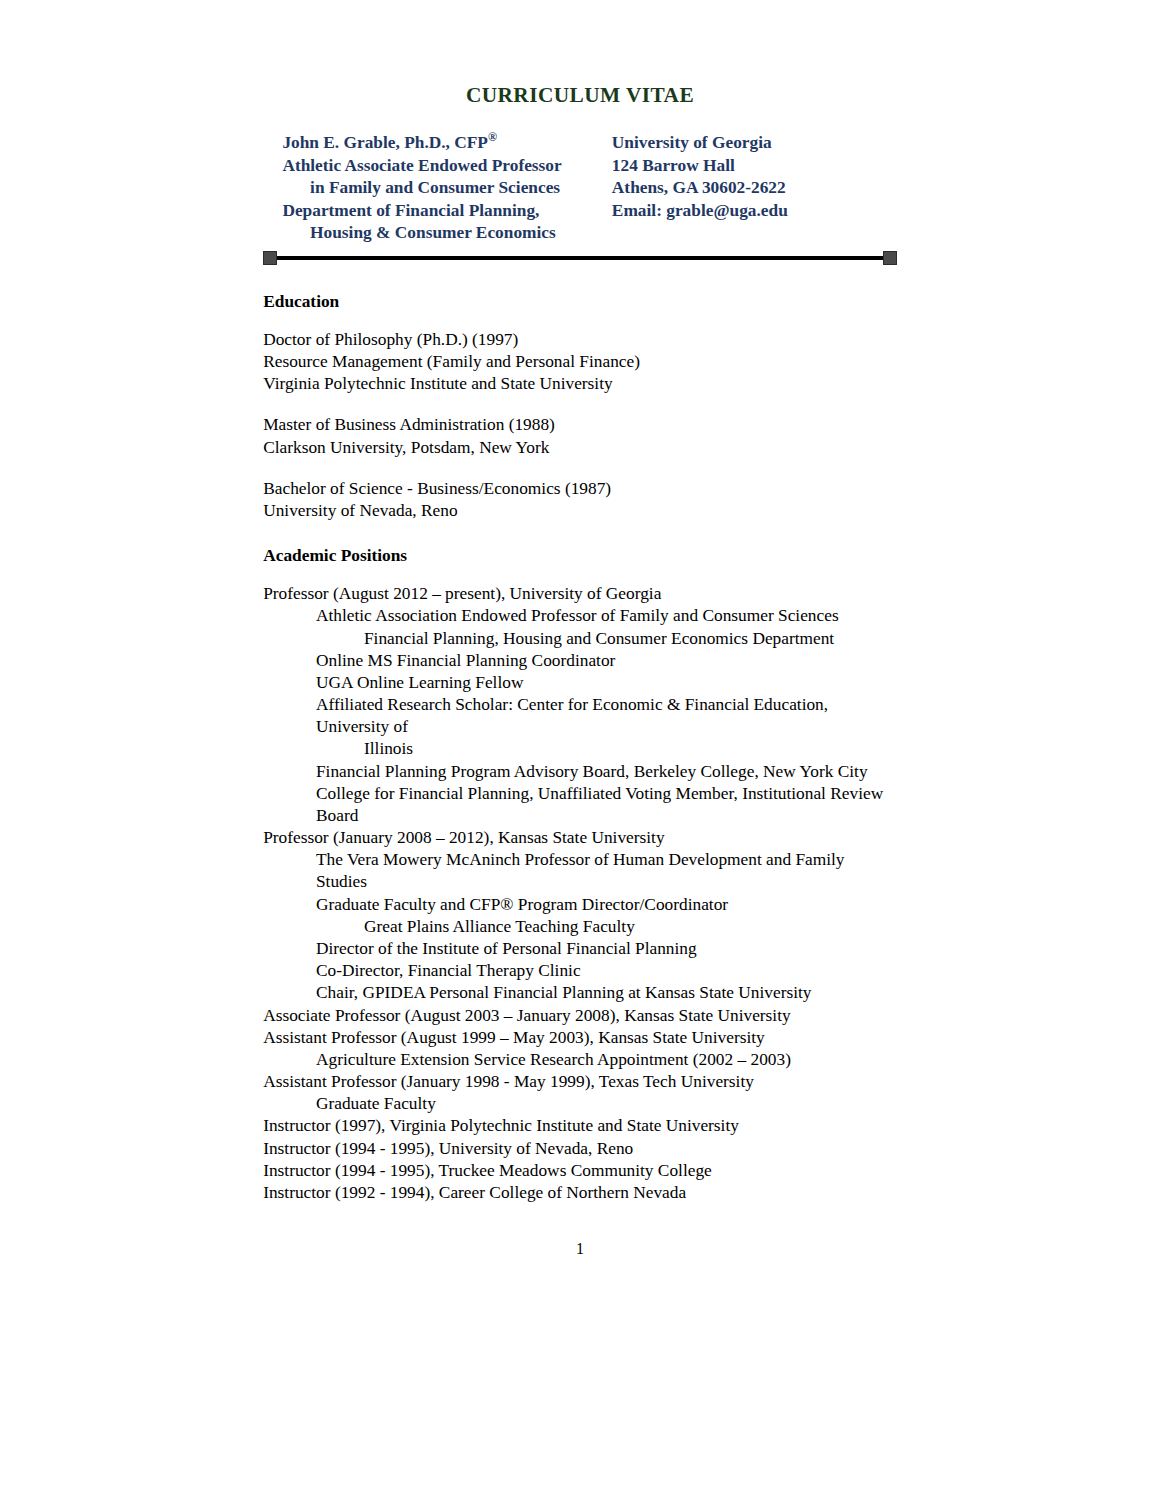CURRICULUM VITAE
| John E. Grable, Ph.D., CFP ® | University of Georgia |
| Athletic Associate Endowed Professor | 124 Barrow Hall |
| in Family and Consumer Sciences | Athens, GA 30602-2622 |
| Department of Financial Planning, | Email: grable@uga.edu |
| Housing & Consumer Economics | |
Education
Doctor of Philosophy (Ph.D.) (1997) Resource Management (Family and Personal Finance) Virginia Polytechnic Institute and State University
Master of Business Administration (1988) Clarkson University, Potsdam, New York
Bachelor of Science - Business/Economics (1987) University of Nevada, Reno
Academic Positions
Professor (August 2012 – present), University of Georgia Athletic Association Endowed Professor of Family and Consumer Sciences Financial Planning, Housing and Consumer Economics Department Online MS Financial Planning Coordinator UGA Online Learning Fellow Affiliated Research Scholar: Center for Economic & Financial Education, University of Illinois Financial Planning Program Advisory Board, Berkeley College, New York City College for Financial Planning, Unaffiliated Voting Member, Institutional Review Board Professor (January 2008 – 2012), Kansas State University The Vera Mowery McAninch Professor of Human Development and Family Studies Graduate Faculty and CFP® Program Director/Coordinator Great Plains Alliance Teaching Faculty Director of the Institute of Personal Financial Planning Co-Director, Financial Therapy Clinic Chair, GPIDEA Personal Financial Planning at Kansas State University Associate Professor (August 2003 – January 2008), Kansas State University Assistant Professor (August 1999 – May 2003), Kansas State University Agriculture Extension Service Research Appointment (2002 – 2003) Assistant Professor (January 1998 - May 1999), Texas Tech University Graduate Faculty Instructor (1997), Virginia Polytechnic Institute and State University Instructor (1994 - 1995), University of Nevada, Reno Instructor (1994 - 1995), Truckee Meadows Community College Instructor (1992 - 1994), Career College of Northern Nevada
1